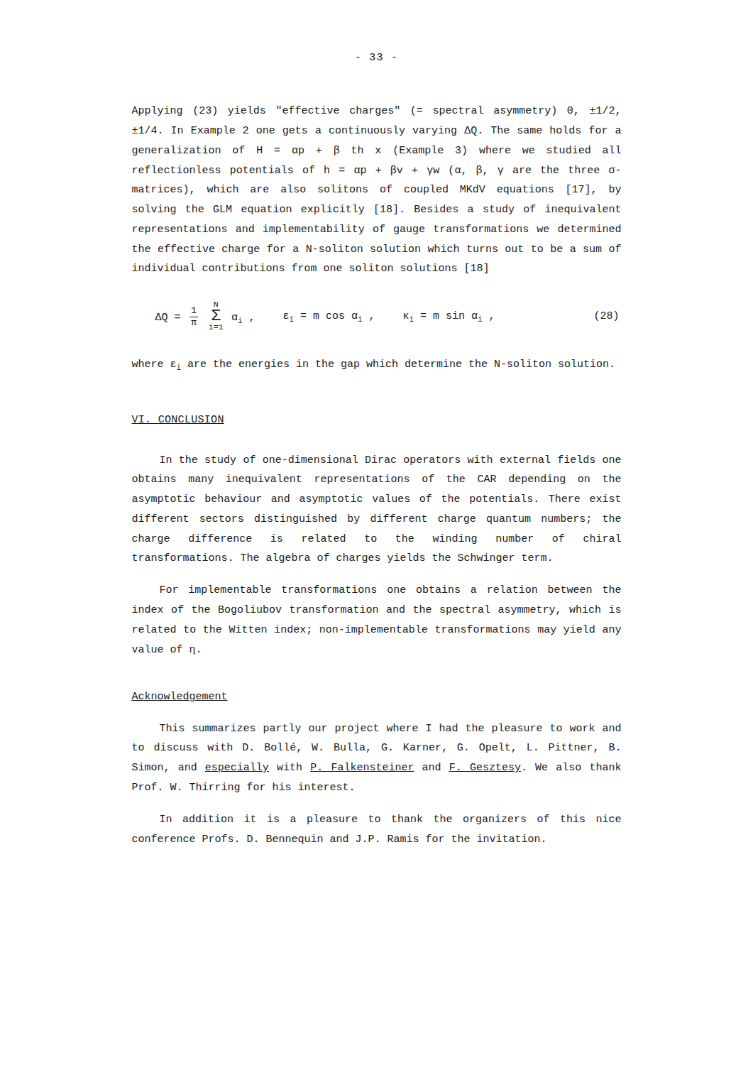- 33 -
Applying (23) yields "effective charges" (= spectral asymmetry) 0, ±1/2, ±1/4. In Example 2 one gets a continuously varying ΔQ. The same holds for a generalization of H = αp + β th x (Example 3) where we studied all reflectionless potentials of h = αp + βv + γw (α, β, γ are the three σ-matrices), which are also solitons of coupled MKdV equations [17], by solving the GLM equation explicitly [18]. Besides a study of inequivalent representations and implementability of gauge transformations we determined the effective charge for a N-soliton solution which turns out to be a sum of individual contributions from one soliton solutions [18]
ΔQ = 1 π NΣi=1 αi , εi = m cos αi , κi = m sin αi , (28)
where εi are the energies in the gap which determine the N-soliton solution.
VI. CONCLUSION
In the study of one-dimensional Dirac operators with external fields one obtains many inequivalent representations of the CAR depending on the asymptotic behaviour and asymptotic values of the potentials. There exist different sectors distinguished by different charge quantum numbers; the charge difference is related to the winding number of chiral transformations. The algebra of charges yields the Schwinger term.
For implementable transformations one obtains a relation between the index of the Bogoliubov transformation and the spectral asymmetry, which is related to the Witten index; non-implementable transformations may yield any value of η.
Acknowledgement
This summarizes partly our project where I had the pleasure to work and to discuss with D. Bollé, W. Bulla, G. Karner, G. Opelt, L. Pittner, B. Simon, and especially with P. Falkensteiner and F. Gesztesy. We also thank Prof. W. Thirring for his interest.
In addition it is a pleasure to thank the organizers of this nice conference Profs. D. Bennequin and J.P. Ramis for the invitation.